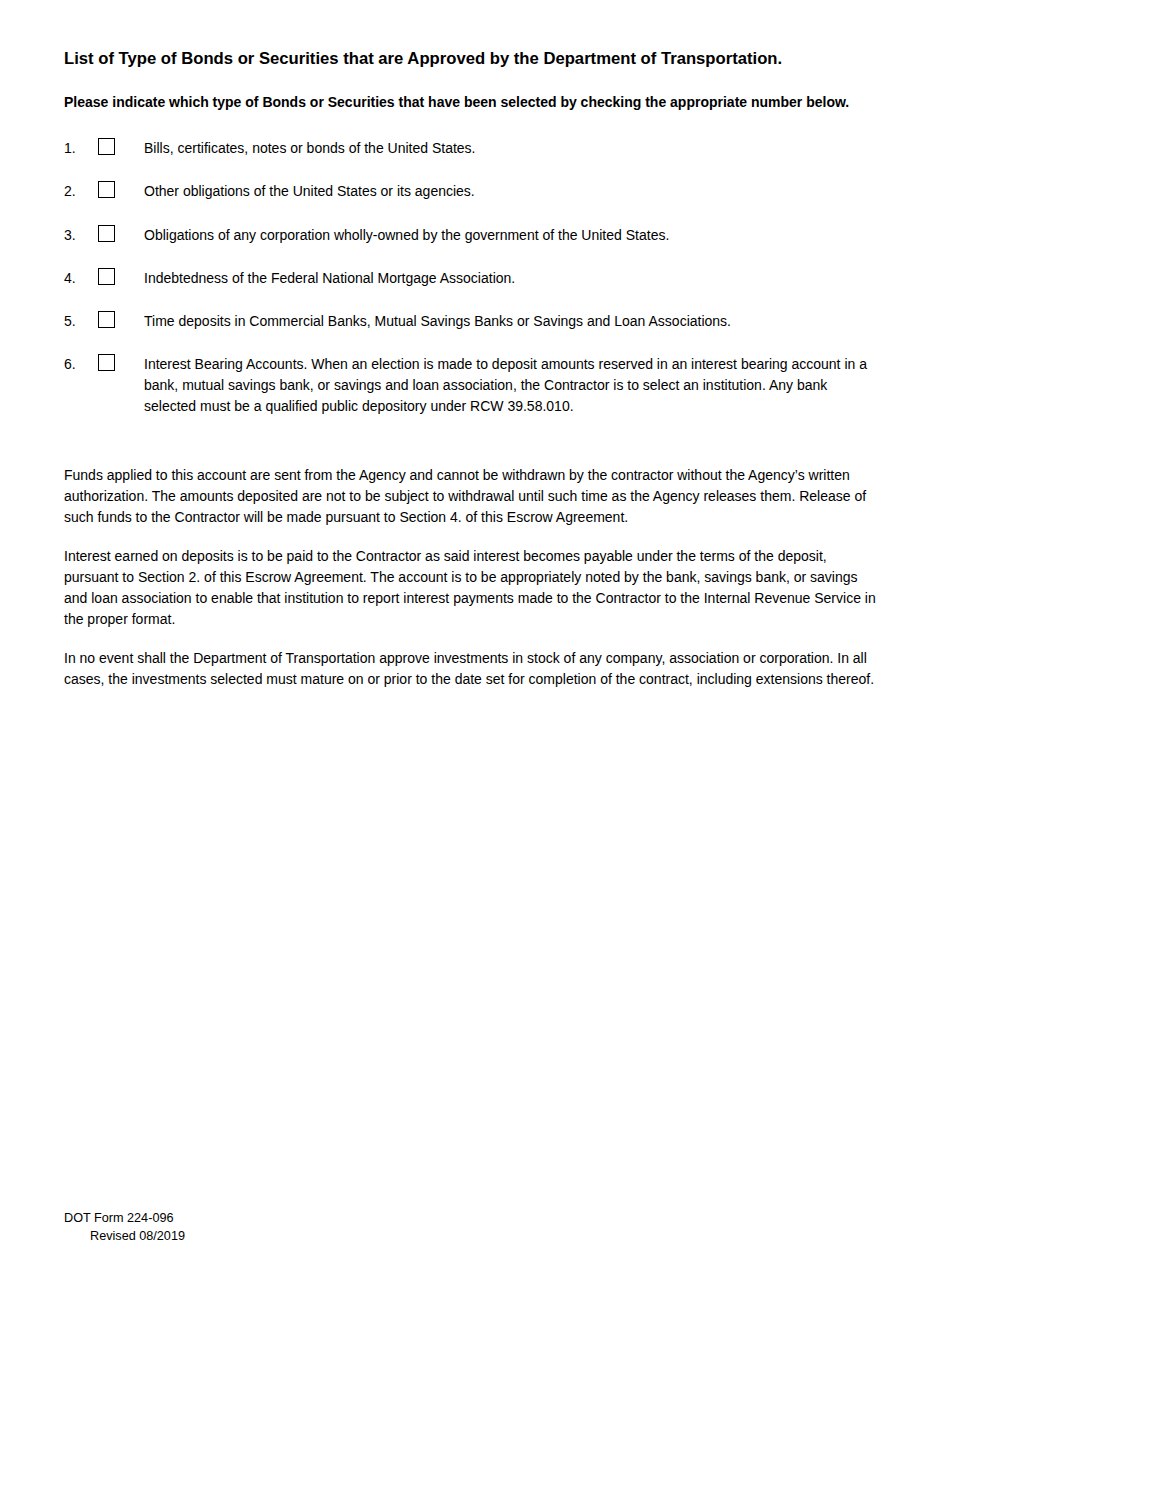List of Type of Bonds or Securities that are Approved by the Department of Transportation.
Please indicate which type of Bonds or Securities that have been selected by checking the appropriate number below.
| 1. | | Bills, certificates, notes or bonds of the United States. |
| 2. | | Other obligations of the United States or its agencies. |
| 3. | | Obligations of any corporation wholly-owned by the government of the United States. |
| 4. | | Indebtedness of the Federal National Mortgage Association. |
| 5. | | Time deposits in Commercial Banks, Mutual Savings Banks or Savings and Loan Associations. |
| 6. | | Interest Bearing Accounts. When an election is made to deposit amounts reserved in an interest bearing account in a bank, mutual savings bank, or savings and loan association, the Contractor is to select an institution. Any bank selected must be a qualified public depository under RCW 39.58.010. |
Funds applied to this account are sent from the Agency and cannot be withdrawn by the contractor without the Agency’s written authorization. The amounts deposited are not to be subject to withdrawal until such time as the Agency releases them. Release of such funds to the Contractor will be made pursuant to Section 4. of this Escrow Agreement.
Interest earned on deposits is to be paid to the Contractor as said interest becomes payable under the terms of the deposit, pursuant to Section 2. of this Escrow Agreement. The account is to be appropriately noted by the bank, savings bank, or savings and loan association to enable that institution to report interest payments made to the Contractor to the Internal Revenue Service in the proper format.
In no event shall the Department of Transportation approve investments in stock of any company, association or corporation. In all cases, the investments selected must mature on or prior to the date set for completion of the contract, including extensions thereof.
DOT Form 224-096
Revised 08/2019